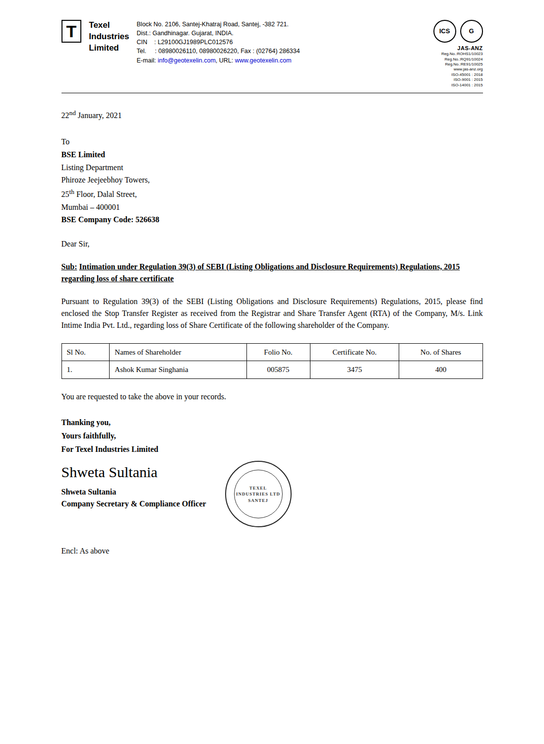T
Texel
Industries
Limited
Block No. 2106, Santej-Khatraj Road, Santej, -382 721.
Dist.: Gandhinagar. Gujarat, INDIA.
CIN : L29100GJ1989PLC012576
Tel. : 08980026110, 08980026220, Fax : (02764) 286334
E-mail: info@geotexelin.com, URL: www.geotexelin.com
ICS
G
JAS-ANZ
Reg.No.:ROHS1/10023
Reg.No.:RQ91/10024
Reg.No.:RE91/10025
www.jas-anz.org
ISO-45001 : 2018
ISO-9001 : 2015
ISO-14001 : 2015
22nd January, 2021
To
BSE Limited
Listing Department
Phiroze Jeejeebhoy Towers,
25th Floor, Dalal Street,
Mumbai – 400001
BSE Company Code: 526638
Dear Sir,
Sub: Intimation under Regulation 39(3) of SEBI (Listing Obligations and Disclosure Requirements) Regulations, 2015 regarding loss of share certificate
Pursuant to Regulation 39(3) of the SEBI (Listing Obligations and Disclosure Requirements) Regulations, 2015, please find enclosed the Stop Transfer Register as received from the Registrar and Share Transfer Agent (RTA) of the Company, M/s. Link Intime India Pvt. Ltd., regarding loss of Share Certificate of the following shareholder of the Company.
| Sl No. | Names of Shareholder | Folio No. | Certificate No. | No. of Shares |
| --- | --- | --- | --- | --- |
| 1. | Ashok Kumar Singhania | 005875 | 3475 | 400 |
You are requested to take the above in your records.
Thanking you,
Yours faithfully,
For Texel Industries Limited
Shweta Sultania
Shweta Sultania
Company Secretary & Compliance Officer
TEXEL
INDUSTRIES LTD
SANTEJ
Encl: As above